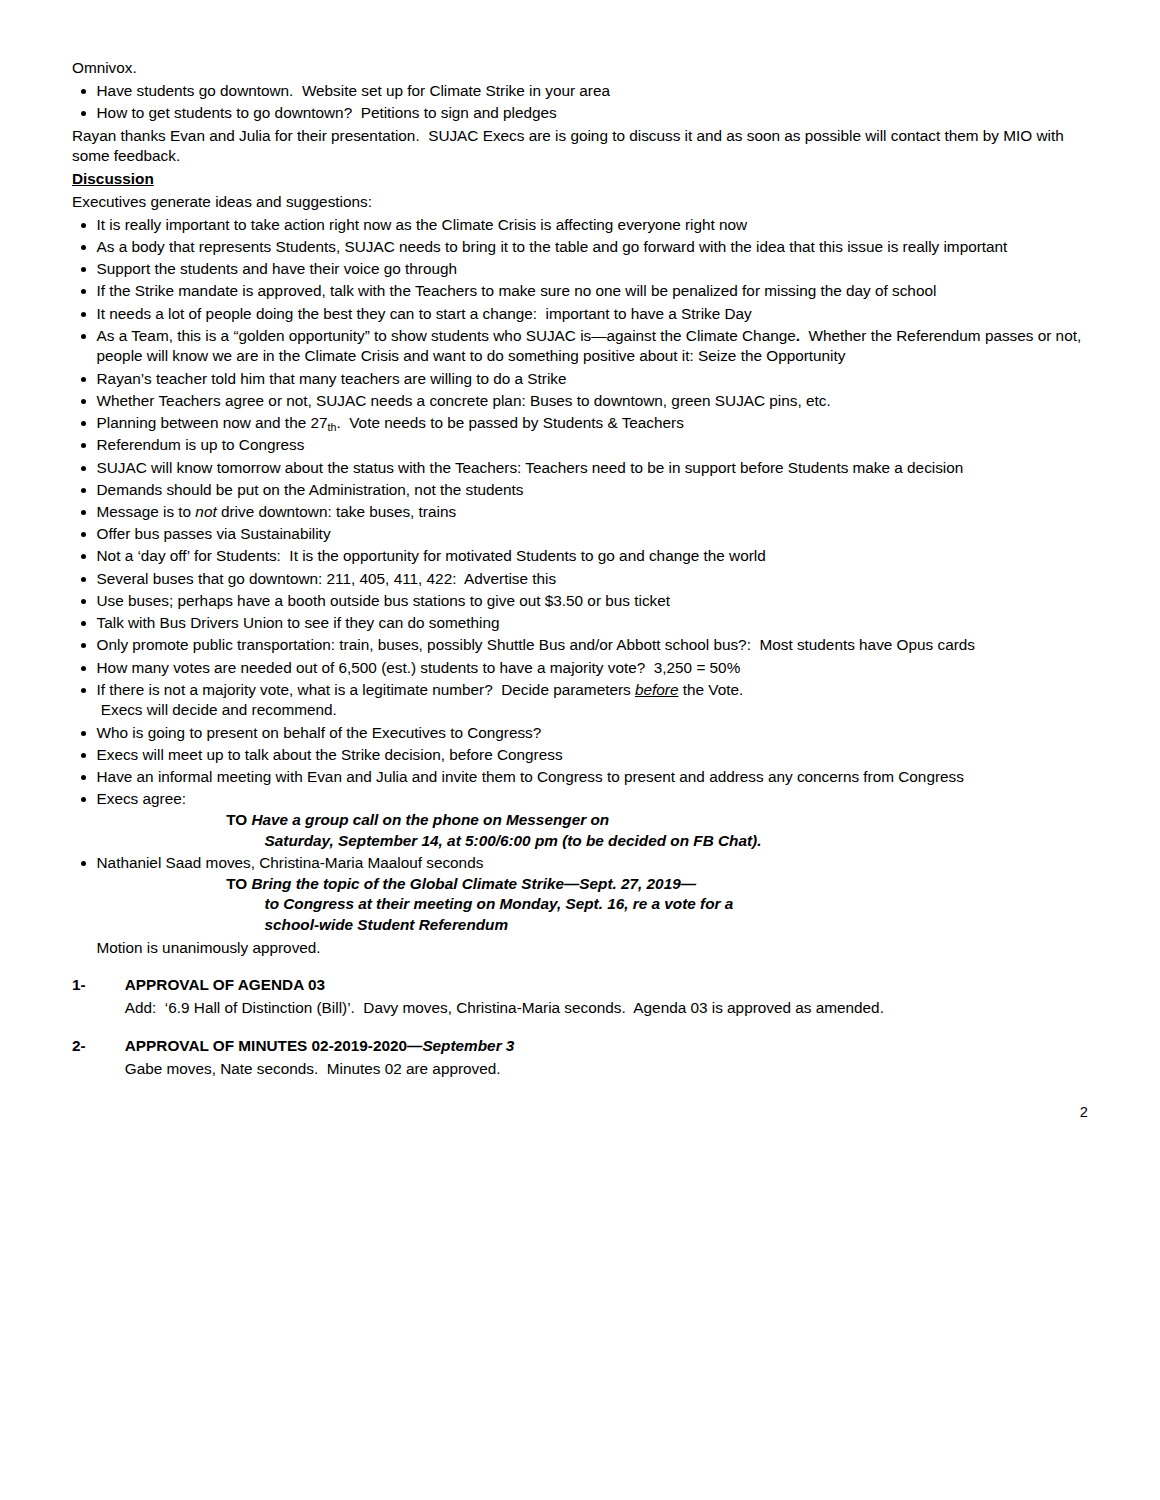Omnivox.
Have students go downtown. Website set up for Climate Strike in your area
How to get students to go downtown? Petitions to sign and pledges
Rayan thanks Evan and Julia for their presentation. SUJAC Execs are is going to discuss it and as soon as possible will contact them by MIO with some feedback.
Discussion
Executives generate ideas and suggestions:
It is really important to take action right now as the Climate Crisis is affecting everyone right now
As a body that represents Students, SUJAC needs to bring it to the table and go forward with the idea that this issue is really important
Support the students and have their voice go through
If the Strike mandate is approved, talk with the Teachers to make sure no one will be penalized for missing the day of school
It needs a lot of people doing the best they can to start a change: important to have a Strike Day
As a Team, this is a “golden opportunity” to show students who SUJAC is—against the Climate Change. Whether the Referendum passes or not, people will know we are in the Climate Crisis and want to do something positive about it: Seize the Opportunity
Rayan’s teacher told him that many teachers are willing to do a Strike
Whether Teachers agree or not, SUJAC needs a concrete plan: Buses to downtown, green SUJAC pins, etc.
Planning between now and the 27th. Vote needs to be passed by Students & Teachers
Referendum is up to Congress
SUJAC will know tomorrow about the status with the Teachers: Teachers need to be in support before Students make a decision
Demands should be put on the Administration, not the students
Message is to not drive downtown: take buses, trains
Offer bus passes via Sustainability
Not a ‘day off’ for Students: It is the opportunity for motivated Students to go and change the world
Several buses that go downtown: 211, 405, 411, 422: Advertise this
Use buses; perhaps have a booth outside bus stations to give out $3.50 or bus ticket
Talk with Bus Drivers Union to see if they can do something
Only promote public transportation: train, buses, possibly Shuttle Bus and/or Abbott school bus?: Most students have Opus cards
How many votes are needed out of 6,500 (est.) students to have a majority vote? 3,250 = 50%
If there is not a majority vote, what is a legitimate number? Decide parameters before the Vote.
Execs will decide and recommend.
Who is going to present on behalf of the Executives to Congress?
Execs will meet up to talk about the Strike decision, before Congress
Have an informal meeting with Evan and Julia and invite them to Congress to present and address any concerns from Congress
Execs agree:
TO Have a group call on the phone on Messenger on
Saturday, September 14, at 5:00/6:00 pm (to be decided on FB Chat).
Nathaniel Saad moves, Christina-Maria Maalouf seconds
TO Bring the topic of the Global Climate Strike—Sept. 27, 2019—
to Congress at their meeting on Monday, Sept. 16, re a vote for a
school-wide Student Referendum
Motion is unanimously approved.
1- APPROVAL OF AGENDA 03
Add: ‘6.9 Hall of Distinction (Bill)’. Davy moves, Christina-Maria seconds. Agenda 03 is approved as amended.
2- APPROVAL OF MINUTES 02-2019-2020—September 3
Gabe moves, Nate seconds. Minutes 02 are approved.
2